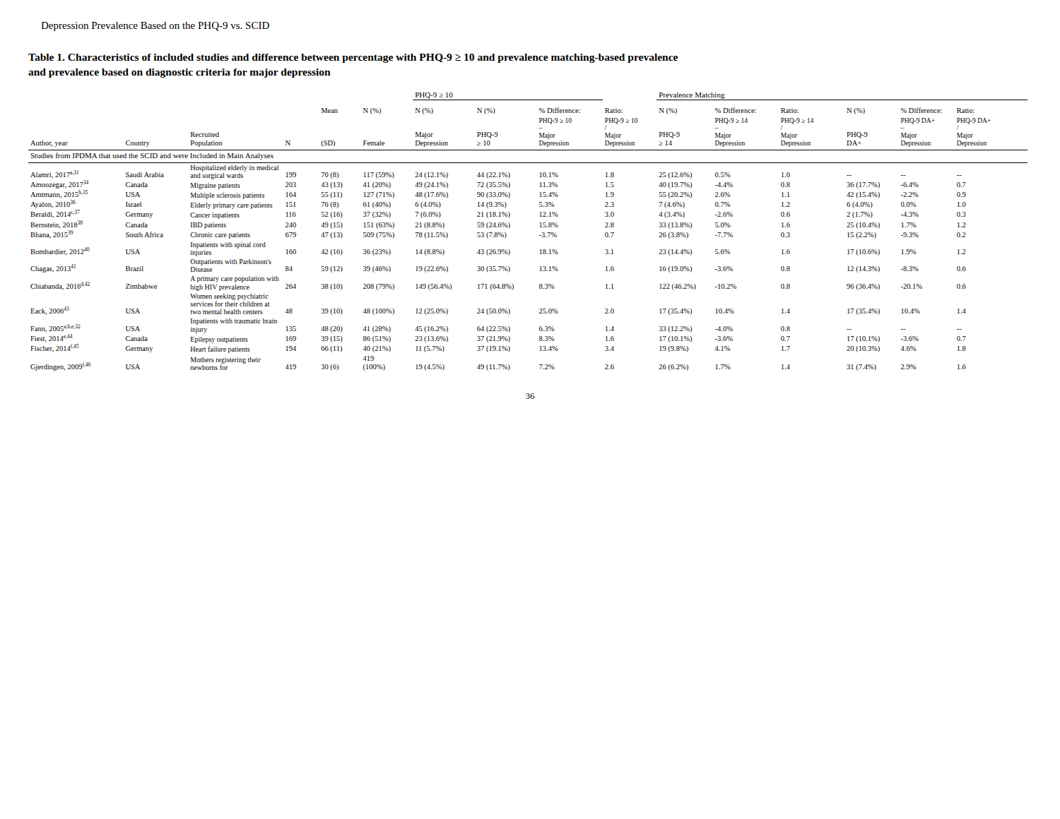Depression Prevalence Based on the PHQ-9 vs. SCID
Table 1. Characteristics of included studies and difference between percentage with PHQ-9 ≥ 10 and prevalence matching-based prevalence
and prevalence based on diagnostic criteria for major depression
| | PHQ-9 ≥ 10 | | Prevalence Matching |
| | | | N | Mean | N (%) | N (%) | N (%) | % Difference: | Ratio: | N (%) | % Difference: | Ratio: | N (%) | % Difference: | Ratio: | |
| Author, year | Country | Recruited Population | (SD) | Female | Major Depression | PHQ-9 ≥ 10 | PHQ-9 ≥ 10 – Major Depression | PHQ-9 ≥ 10 / Major Depression | PHQ-9 ≥ 14 | PHQ-9 ≥ 14 – Major Depression | PHQ-9 ≥ 14 / Major Depression | PHQ-9 DA+ | PHQ-9 DA+ – Major Depression | PHQ-9 DA+ / Major Depression | | |
| Studies from IPDMA that used the SCID and were Included in Main Analyses |
| Alamri, 2017 a,31 | Saudi Arabia | Hospitalized elderly in medical and surgical wards | 199 | 70 (8) | 117 (59%) | 24 (12.1%) | 44 (22.1%) | 10.1% | 1.8 | 25 (12.6%) | 0.5% | 1.0 | -- | -- | -- | |
| Amoozegar, 2017 34 | Canada | Migraine patients | 203 | 43 (13) | 41 (20%) | 49 (24.1%) | 72 (35.5%) | 11.3% | 1.5 | 40 (19.7%) | -4.4% | 0.8 | 36 (17.7%) | -6.4% | 0.7 | |
| Amtmann, 2015 b,35 | USA | Multiple sclerosis patients | 164 | 55 (11) | 127 (71%) | 48 (17.6%) | 90 (33.0%) | 15.4% | 1.9 | 55 (20.2%) | 2.6% | 1.1 | 42 (15.4%) | -2.2% | 0.9 | |
| Ayalon, 2010 36 | Israel | Elderly primary care patients | 151 | 76 (8) | 61 (40%) | 6 (4.0%) | 14 (9.3%) | 5.3% | 2.3 | 7 (4.6%) | 0.7% | 1.2 | 6 (4.0%) | 0.0% | 1.0 | |
| Beraldi, 2014 c,37 | Germany | Cancer inpatients | 116 | 52 (16) | 37 (32%) | 7 (6.0%) | 21 (18.1%) | 12.1% | 3.0 | 4 (3.4%) | -2.6% | 0.6 | 2 (1.7%) | -4.3% | 0.3 | |
| Bernstein, 2018 38 | Canada | IBD patients | 240 | 49 (15) | 151 (63%) | 21 (8.8%) | 59 (24.6%) | 15.8% | 2.8 | 33 (13.8%) | 5.0% | 1.6 | 25 (10.4%) | 1.7% | 1.2 | |
| Bhana, 2015 39 | South Africa | Chronic care patients | 679 | 47 (13) | 509 (75%) | 78 (11.5%) | 53 (7.8%) | -3.7% | 0.7 | 26 (3.8%) | -7.7% | 0.3 | 15 (2.2%) | -9.3% | 0.2 | |
| Bombardier, 2012 40 | USA | Inpatients with spinal cord injuries | 160 | 42 (16) | 36 (23%) | 14 (8.8%) | 43 (26.9%) | 18.1% | 3.1 | 23 (14.4%) | 5.6% | 1.6 | 17 (10.6%) | 1.9% | 1.2 | |
| Chagas, 2013 41 | Brazil | Outpatients with Parkinson's Disease | 84 | 59 (12) | 39 (46%) | 19 (22.6%) | 30 (35.7%) | 13.1% | 1.6 | 16 (19.0%) | -3.6% | 0.8 | 12 (14.3%) | -8.3% | 0.6 | |
| Chiabanda, 2016 d,42 | Zimbabwe | A primary care population with high HIV prevalence | 264 | 38 (10) | 208 (79%) | 149 (56.4%) | 171 (64.8%) | 8.3% | 1.1 | 122 (46.2%) | -10.2% | 0.8 | 96 (36.4%) | -20.1% | 0.6 | |
| Eack, 2006 43 | USA | Women seeking psychiatric services for their children at two mental health centers | 48 | 39 (10) | 48 (100%) | 12 (25.0%) | 24 (50.0%) | 25.0% | 2.0 | 17 (35.4%) | 10.4% | 1.4 | 17 (35.4%) | 10.4% | 1.4 | |
| Fann, 2005 a,b,e,32 | USA | Inpatients with traumatic brain injury | 135 | 48 (20) | 41 (28%) | 45 (16.2%) | 64 (22.5%) | 6.3% | 1.4 | 33 (12.2%) | -4.0% | 0.8 | -- | -- | -- | |
| Fiest, 2014 e,44 | Canada | Epilepsy outpatients | 169 | 39 (15) | 86 (51%) | 23 (13.6%) | 37 (21.9%) | 8.3% | 1.6 | 17 (10.1%) | -3.6% | 0.7 | 17 (10.1%) | -3.6% | 0.7 | |
| Fischer, 2014 f,45 | Germany | Heart failure patients | 194 | 66 (11) | 40 (21%) | 11 (5.7%) | 37 (19.1%) | 13.4% | 3.4 | 19 (9.8%) | 4.1% | 1.7 | 20 (10.3%) | 4.6% | 1.8 | |
| Gjerdingen, 2009 f,46 | USA | Mothers registering their newborns for | 419 | 30 (6) | 419 (100%) | 19 (4.5%) | 49 (11.7%) | 7.2% | 2.6 | 26 (6.2%) | 1.7% | 1.4 | 31 (7.4%) | 2.9% | 1.6 | |
36